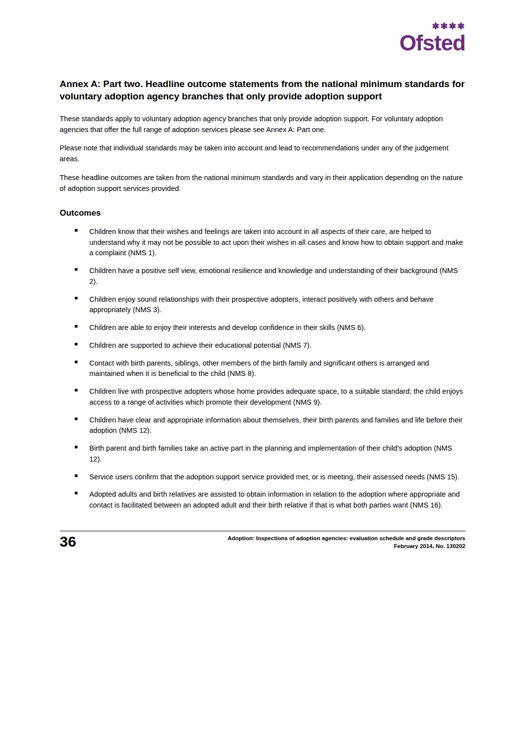✱✱✱✱
Ofsted
Annex A: Part two. Headline outcome statements from the national minimum standards for voluntary adoption agency branches that only provide adoption support
These standards apply to voluntary adoption agency branches that only provide adoption support. For voluntary adoption agencies that offer the full range of adoption services please see Annex A: Part one.
Please note that individual standards may be taken into account and lead to recommendations under any of the judgement areas.
These headline outcomes are taken from the national minimum standards and vary in their application depending on the nature of adoption support services provided.
Outcomes
Children know that their wishes and feelings are taken into account in all aspects of their care, are helped to understand why it may not be possible to act upon their wishes in all cases and know how to obtain support and make a complaint (NMS 1).
Children have a positive self view, emotional resilience and knowledge and understanding of their background (NMS 2).
Children enjoy sound relationships with their prospective adopters, interact positively with others and behave appropriately (NMS 3).
Children are able to enjoy their interests and develop confidence in their skills (NMS 6).
Children are supported to achieve their educational potential (NMS 7).
Contact with birth parents, siblings, other members of the birth family and significant others is arranged and maintained when it is beneficial to the child (NMS 8).
Children live with prospective adopters whose home provides adequate space, to a suitable standard; the child enjoys access to a range of activities which promote their development (NMS 9).
Children have clear and appropriate information about themselves, their birth parents and families and life before their adoption (NMS 12).
Birth parent and birth families take an active part in the planning and implementation of their child’s adoption (NMS 12).
Service users confirm that the adoption support service provided met, or is meeting, their assessed needs (NMS 15).
Adopted adults and birth relatives are assisted to obtain information in relation to the adoption where appropriate and contact is facilitated between an adopted adult and their birth relative if that is what both parties want (NMS 16).
36
Adoption: Inspections of adoption agencies: evaluation schedule and grade descriptors
February 2014, No. 130202